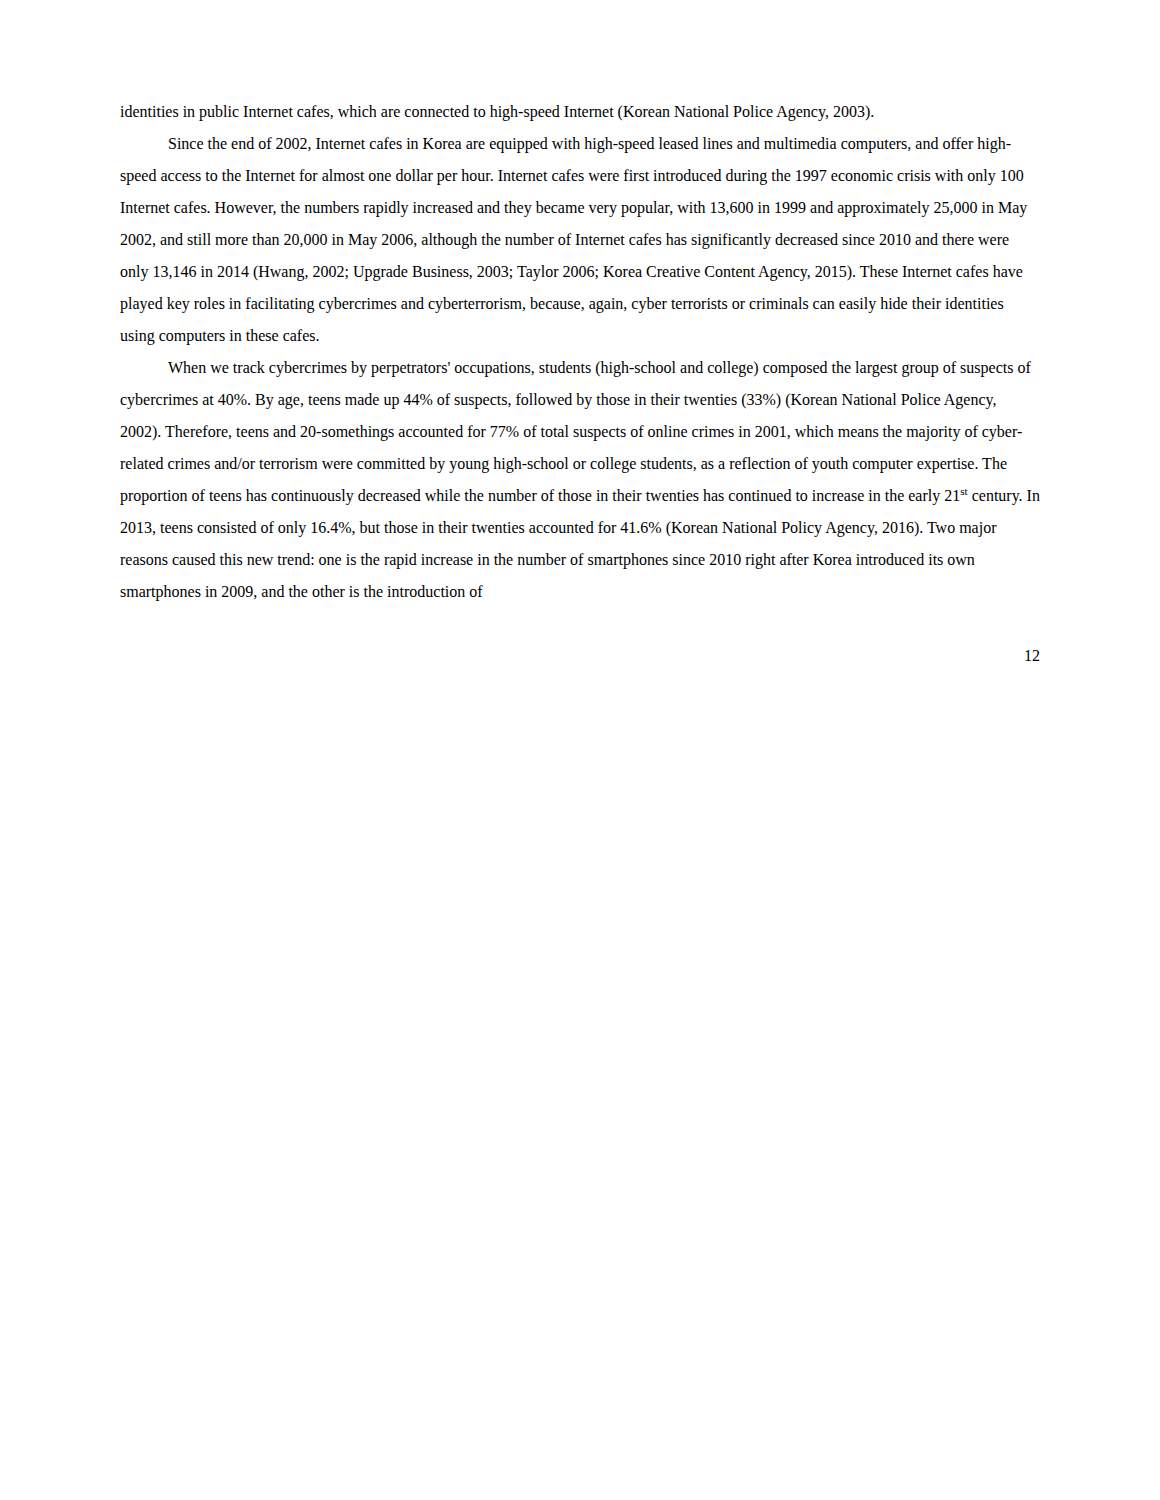identities in public Internet cafes, which are connected to high-speed Internet (Korean National Police Agency, 2003).
Since the end of 2002, Internet cafes in Korea are equipped with high-speed leased lines and multimedia computers, and offer high-speed access to the Internet for almost one dollar per hour. Internet cafes were first introduced during the 1997 economic crisis with only 100 Internet cafes. However, the numbers rapidly increased and they became very popular, with 13,600 in 1999 and approximately 25,000 in May 2002, and still more than 20,000 in May 2006, although the number of Internet cafes has significantly decreased since 2010 and there were only 13,146 in 2014 (Hwang, 2002; Upgrade Business, 2003; Taylor 2006; Korea Creative Content Agency, 2015). These Internet cafes have played key roles in facilitating cybercrimes and cyberterrorism, because, again, cyber terrorists or criminals can easily hide their identities using computers in these cafes.
When we track cybercrimes by perpetrators' occupations, students (high-school and college) composed the largest group of suspects of cybercrimes at 40%. By age, teens made up 44% of suspects, followed by those in their twenties (33%) (Korean National Police Agency, 2002). Therefore, teens and 20-somethings accounted for 77% of total suspects of online crimes in 2001, which means the majority of cyber-related crimes and/or terrorism were committed by young high-school or college students, as a reflection of youth computer expertise. The proportion of teens has continuously decreased while the number of those in their twenties has continued to increase in the early 21st century. In 2013, teens consisted of only 16.4%, but those in their twenties accounted for 41.6% (Korean National Policy Agency, 2016). Two major reasons caused this new trend: one is the rapid increase in the number of smartphones since 2010 right after Korea introduced its own smartphones in 2009, and the other is the introduction of
12